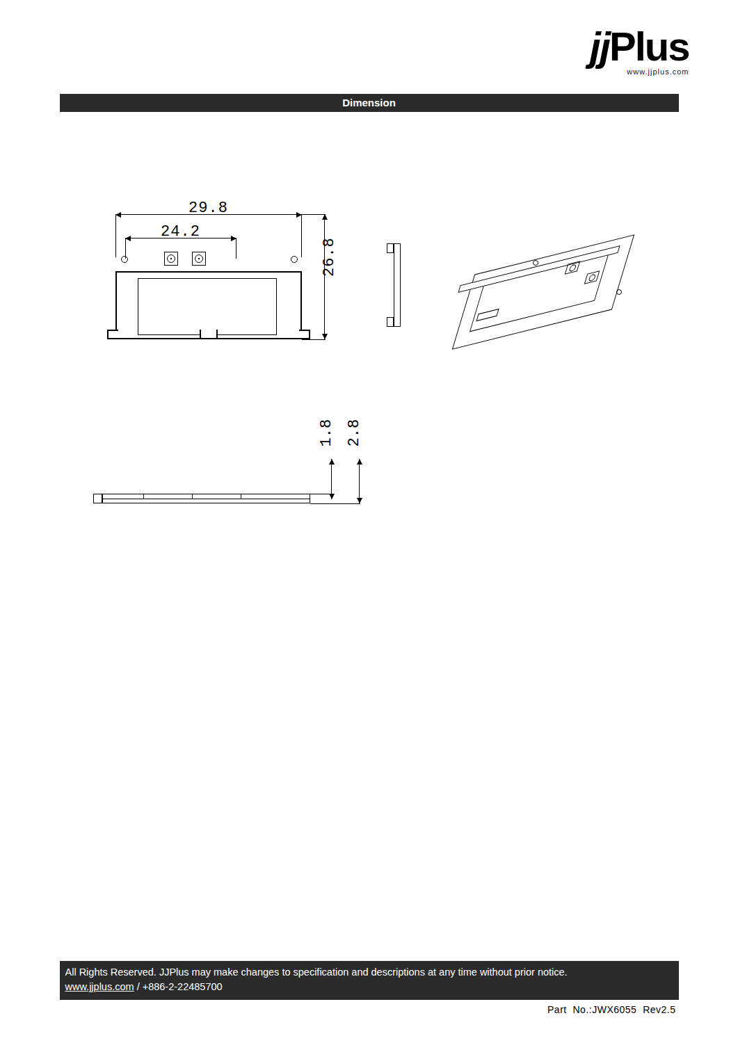jj Plus
www.jjplus.com
Dimension
29.8
24.2
26.8
1.8
2.8
All Rights Reserved. JJPlus may make changes to specification and descriptions at any time without prior notice.
www.jjplus.com / +886-2-22485700
Part No.:JWX6055 Rev2.5